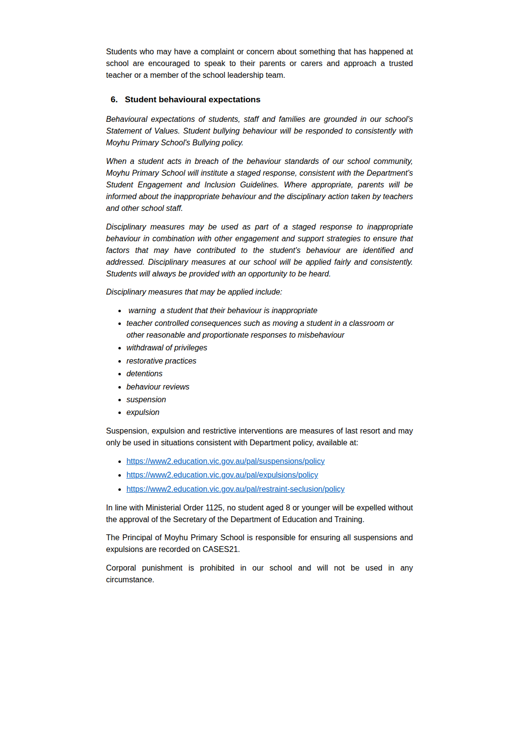Students who may have a complaint or concern about something that has happened at school are encouraged to speak to their parents or carers and approach a trusted teacher or a member of the school leadership team.
6. Student behavioural expectations
Behavioural expectations of students, staff and families are grounded in our school's Statement of Values. Student bullying behaviour will be responded to consistently with Moyhu Primary School's Bullying policy.
When a student acts in breach of the behaviour standards of our school community, Moyhu Primary School will institute a staged response, consistent with the Department's Student Engagement and Inclusion Guidelines. Where appropriate, parents will be informed about the inappropriate behaviour and the disciplinary action taken by teachers and other school staff.
Disciplinary measures may be used as part of a staged response to inappropriate behaviour in combination with other engagement and support strategies to ensure that factors that may have contributed to the student's behaviour are identified and addressed. Disciplinary measures at our school will be applied fairly and consistently. Students will always be provided with an opportunity to be heard.
Disciplinary measures that may be applied include:
warning a student that their behaviour is inappropriate
teacher controlled consequences such as moving a student in a classroom or other reasonable and proportionate responses to misbehaviour
withdrawal of privileges
restorative practices
detentions
behaviour reviews
suspension
expulsion
Suspension, expulsion and restrictive interventions are measures of last resort and may only be used in situations consistent with Department policy, available at:
https://www2.education.vic.gov.au/pal/suspensions/policy
https://www2.education.vic.gov.au/pal/expulsions/policy
https://www2.education.vic.gov.au/pal/restraint-seclusion/policy
In line with Ministerial Order 1125, no student aged 8 or younger will be expelled without the approval of the Secretary of the Department of Education and Training.
The Principal of Moyhu Primary School is responsible for ensuring all suspensions and expulsions are recorded on CASES21.
Corporal punishment is prohibited in our school and will not be used in any circumstance.